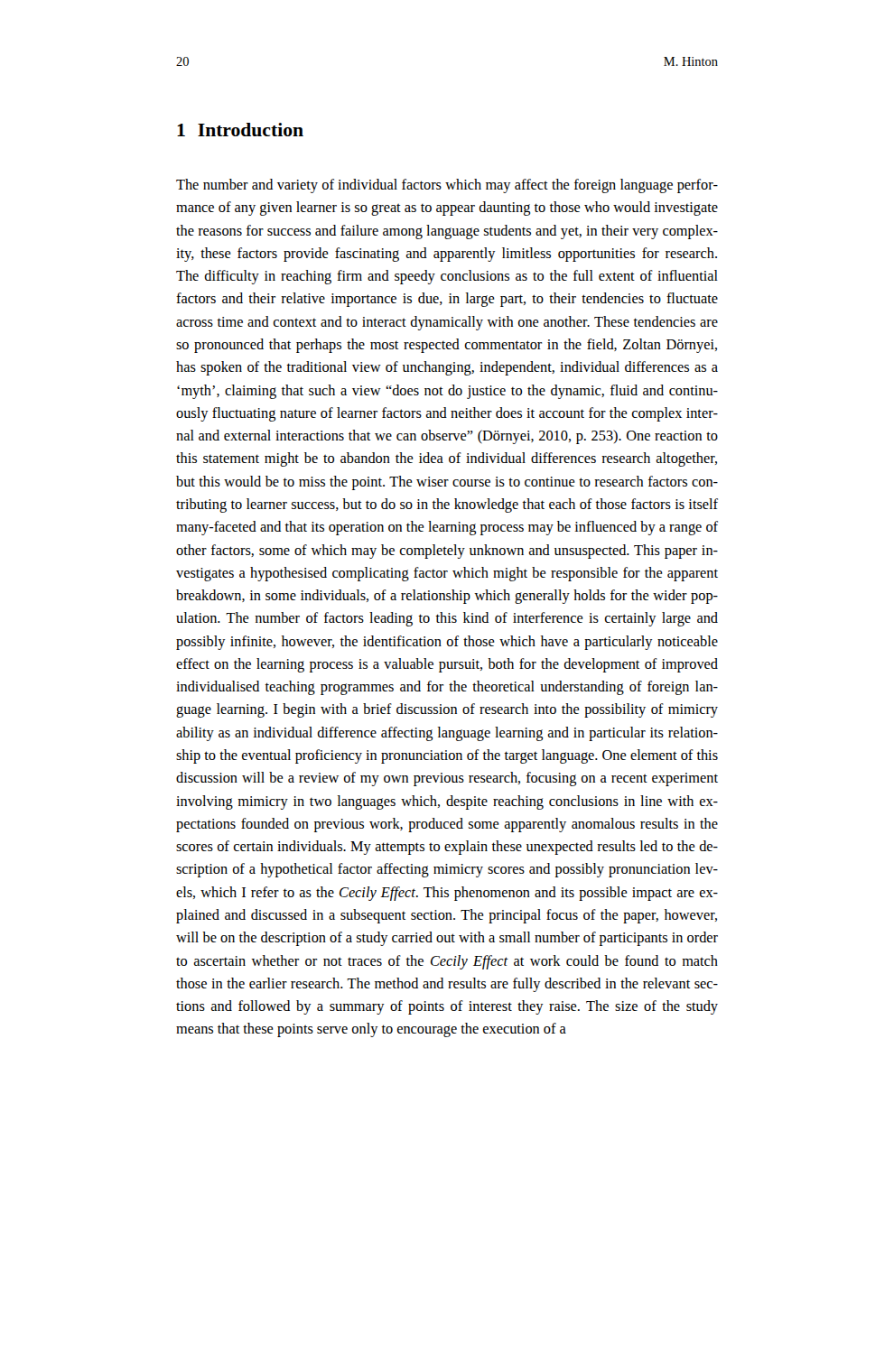20 M. Hinton
1 Introduction
The number and variety of individual factors which may affect the foreign language performance of any given learner is so great as to appear daunting to those who would investigate the reasons for success and failure among language students and yet, in their very complexity, these factors provide fascinating and apparently limitless opportunities for research. The difficulty in reaching firm and speedy conclusions as to the full extent of influential factors and their relative importance is due, in large part, to their tendencies to fluctuate across time and context and to interact dynamically with one another. These tendencies are so pronounced that perhaps the most respected commentator in the field, Zoltan Dörnyei, has spoken of the traditional view of unchanging, independent, individual differences as a ‘myth’, claiming that such a view “does not do justice to the dynamic, fluid and continuously fluctuating nature of learner factors and neither does it account for the complex internal and external interactions that we can observe” (Dörnyei, 2010, p. 253). One reaction to this statement might be to abandon the idea of individual differences research altogether, but this would be to miss the point. The wiser course is to continue to research factors contributing to learner success, but to do so in the knowledge that each of those factors is itself many-faceted and that its operation on the learning process may be influenced by a range of other factors, some of which may be completely unknown and unsuspected. This paper investigates a hypothesised complicating factor which might be responsible for the apparent breakdown, in some individuals, of a relationship which generally holds for the wider population. The number of factors leading to this kind of interference is certainly large and possibly infinite, however, the identification of those which have a particularly noticeable effect on the learning process is a valuable pursuit, both for the development of improved individualised teaching programmes and for the theoretical understanding of foreign language learning. I begin with a brief discussion of research into the possibility of mimicry ability as an individual difference affecting language learning and in particular its relationship to the eventual proficiency in pronunciation of the target language. One element of this discussion will be a review of my own previous research, focusing on a recent experiment involving mimicry in two languages which, despite reaching conclusions in line with expectations founded on previous work, produced some apparently anomalous results in the scores of certain individuals. My attempts to explain these unexpected results led to the description of a hypothetical factor affecting mimicry scores and possibly pronunciation levels, which I refer to as the Cecily Effect. This phenomenon and its possible impact are explained and discussed in a subsequent section. The principal focus of the paper, however, will be on the description of a study carried out with a small number of participants in order to ascertain whether or not traces of the Cecily Effect at work could be found to match those in the earlier research. The method and results are fully described in the relevant sections and followed by a summary of points of interest they raise. The size of the study means that these points serve only to encourage the execution of a